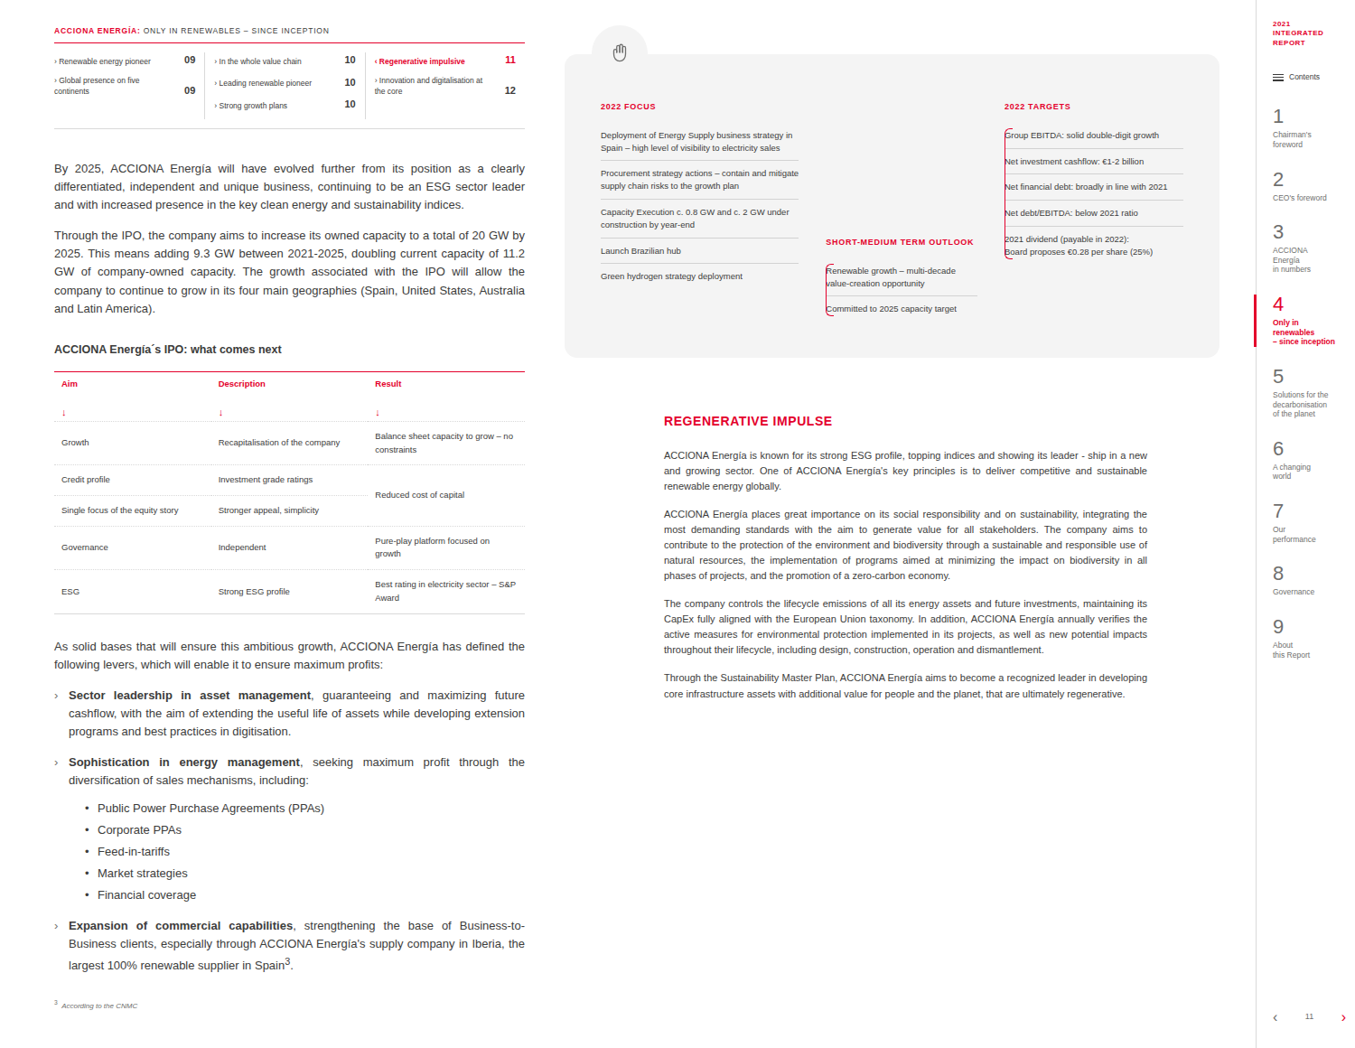ACCIONA ENERGÍA: ONLY IN RENEWABLES – SINCE INCEPTION
› Renewable energy pioneer 09
› Global presence on five continents 09
› In the whole value chain 10
› Leading renewable pioneer 10
› Strong growth plans 10
‹ Regenerative impulsive 11
› Innovation and digitalisation at the core 12
By 2025, ACCIONA Energía will have evolved further from its position as a clearly differentiated, independent and unique business, continuing to be an ESG sector leader and with increased presence in the key clean energy and sustainability indices.
Through the IPO, the company aims to increase its owned capacity to a total of 20 GW by 2025. This means adding 9.3 GW between 2021-2025, doubling current capacity of 11.2 GW of company-owned capacity. The growth associated with the IPO will allow the company to continue to grow in its four main geographies (Spain, United States, Australia and Latin America).
ACCIONA Energía´s IPO: what comes next
| Aim ↓ | Description ↓ | Result ↓ |
| --- | --- | --- |
| Growth | Recapitalisation of the company | Balance sheet capacity to grow – no constraints |
| Credit profile | Investment grade ratings | Reduced cost of capital |
| Single focus of the equity story | Stronger appeal, simplicity |
| Governance | Independent | Pure-play platform focused on growth |
| ESG | Strong ESG profile | Best rating in electricity sector – S&P Award |
As solid bases that will ensure this ambitious growth, ACCIONA Energía has defined the following levers, which will enable it to ensure maximum profits:
Sector leadership in asset management, guaranteeing and maximizing future cashflow, with the aim of extending the useful life of assets while developing extension programs and best practices in digitisation.
Sophistication in energy management, seeking maximum profit through the diversification of sales mechanisms, including:
Public Power Purchase Agreements (PPAs)
Corporate PPAs
Feed-in-tariffs
Market strategies
Financial coverage
Expansion of commercial capabilities, strengthening the base of Business-to-Business clients, especially through ACCIONA Energía's supply company in Iberia, the largest 100% renewable supplier in Spain3.
3 According to the CNMC
2022 Focus
Deployment of Energy Supply business strategy in Spain – high level of visibility to electricity sales
Procurement strategy actions – contain and mitigate supply chain risks to the growth plan
Capacity Execution c. 0.8 GW and c. 2 GW under construction by year-end
Launch Brazilian hub
Green hydrogen strategy deployment
Short-medium term outlook
Renewable growth – multi-decade value-creation opportunity
Committed to 2025 capacity target
2022 Targets
Group EBITDA: solid double-digit growth
Net investment cashflow: €1-2 billion
Net financial debt: broadly in line with 2021
Net debt/EBITDA: below 2021 ratio
2021 dividend (payable in 2022):
Board proposes €0.28 per share (25%)
Regenerative impulse
ACCIONA Energía is known for its strong ESG profile, topping indices and showing its leader - ship in a new and growing sector. One of ACCIONA Energía's key principles is to deliver competitive and sustainable renewable energy globally.
ACCIONA Energía places great importance on its social responsibility and on sustainability, integrating the most demanding standards with the aim to generate value for all stakeholders. The company aims to contribute to the protection of the environment and biodiversity through a sustainable and responsible use of natural resources, the implementation of programs aimed at minimizing the impact on biodiversity in all phases of projects, and the promotion of a zero-carbon economy.
The company controls the lifecycle emissions of all its energy assets and future investments, maintaining its CapEx fully aligned with the European Union taxonomy. In addition, ACCIONA Energía annually verifies the active measures for environmental protection implemented in its projects, as well as new potential impacts throughout their lifecycle, including design, construction, operation and dismantlement.
Through the Sustainability Master Plan, ACCIONA Energía aims to become a recognized leader in developing core infrastructure assets with additional value for people and the planet, that are ultimately regenerative.
2021
INTEGRATED
REPORT
Contents
1 Chairman's
foreword
2 CEO's foreword
3 ACCIONA
Energía
in numbers
4 Only in
renewables
– since inception
5 Solutions for the
decarbonisation
of the planet
6 A changing
world
7 Our
performance
8 Governance
9 About
this Report
‹ 11 ›